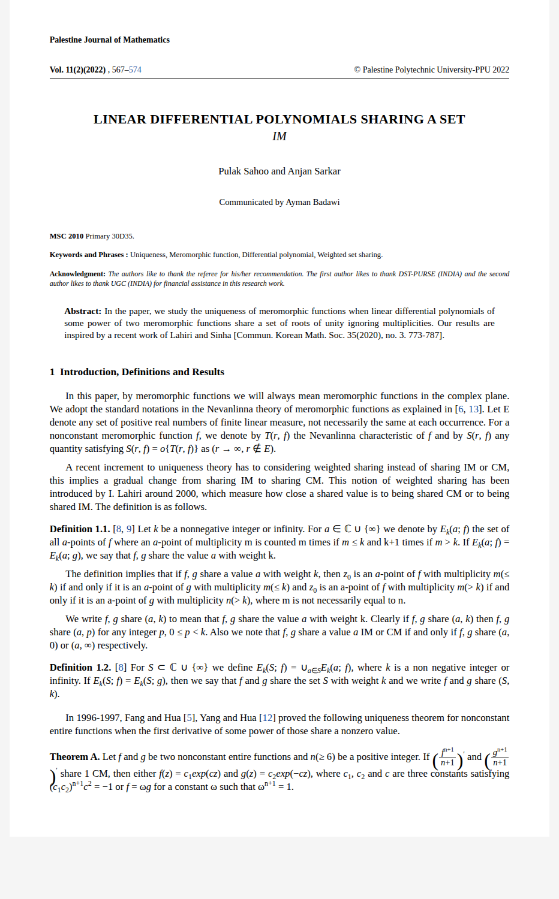Palestine Journal of Mathematics
Vol. 11(2)(2022) , 567–574 © Palestine Polytechnic University-PPU 2022
LINEAR DIFFERENTIAL POLYNOMIALS SHARING A SET IM
Pulak Sahoo and Anjan Sarkar
Communicated by Ayman Badawi
MSC 2010 Primary 30D35.
Keywords and Phrases : Uniqueness, Meromorphic function, Differential polynomial, Weighted set sharing.
Acknowledgment: The authors like to thank the referee for his/her recommendation. The first author likes to thank DST-PURSE (INDIA) and the second author likes to thank UGC (INDIA) for financial assistance in this research work.
Abstract: In the paper, we study the uniqueness of meromorphic functions when linear differential polynomials of some power of two meromorphic functions share a set of roots of unity ignoring multiplicities. Our results are inspired by a recent work of Lahiri and Sinha [Commun. Korean Math. Soc. 35(2020), no. 3. 773-787].
1 Introduction, Definitions and Results
In this paper, by meromorphic functions we will always mean meromorphic functions in the complex plane. We adopt the standard notations in the Nevanlinna theory of meromorphic functions as explained in [6, 13]. Let E denote any set of positive real numbers of finite linear measure, not necessarily the same at each occurrence. For a nonconstant meromorphic function f, we denote by T(r, f) the Nevanlinna characteristic of f and by S(r, f) any quantity satisfying S(r, f) = o{T(r, f)} as (r → ∞, r ∉ E).
A recent increment to uniqueness theory has to considering weighted sharing instead of sharing IM or CM, this implies a gradual change from sharing IM to sharing CM. This notion of weighted sharing has been introduced by I. Lahiri around 2000, which measure how close a shared value is to being shared CM or to being shared IM. The definition is as follows.
Definition 1.1. [8, 9] Let k be a nonnegative integer or infinity. For a ∈ ℂ ∪ {∞} we denote by Ek(a; f) the set of all a-points of f where an a-point of multiplicity m is counted m times if m ≤ k and k+1 times if m > k. If Ek(a; f) = Ek(a; g), we say that f, g share the value a with weight k.
The definition implies that if f, g share a value a with weight k, then z0 is an a-point of f with multiplicity m(≤ k) if and only if it is an a-point of g with multiplicity m(≤ k) and z0 is an a-point of f with multiplicity m(> k) if and only if it is an a-point of g with multiplicity n(> k), where m is not necessarily equal to n.
We write f, g share (a, k) to mean that f, g share the value a with weight k. Clearly if f, g share (a, k) then f, g share (a, p) for any integer p, 0 ≤ p < k. Also we note that f, g share a value a IM or CM if and only if f, g share (a, 0) or (a, ∞) respectively.
Definition 1.2. [8] For S ⊂ ℂ ∪ {∞} we define Ek(S; f) = ∪a∈SEk(a; f), where k is a non negative integer or infinity. If Ek(S; f) = Ek(S; g), then we say that f and g share the set S with weight k and we write f and g share (S, k).
In 1996-1997, Fang and Hua [5], Yang and Hua [12] proved the following uniqueness theorem for nonconstant entire functions when the first derivative of some power of those share a nonzero value.
Theorem A. Let f and g be two nonconstant entire functions and n(≥ 6) be a positive integer. If (fn+1 n+1)′ and (gn+1 n+1)′ share 1 CM, then either f(z) = c1exp(cz) and g(z) = c2exp(−cz), where c1, c2 and c are three constants satisfying (c1c2)n+1c2 = −1 or f = ωg for a constant ω such that ωn+1 = 1.